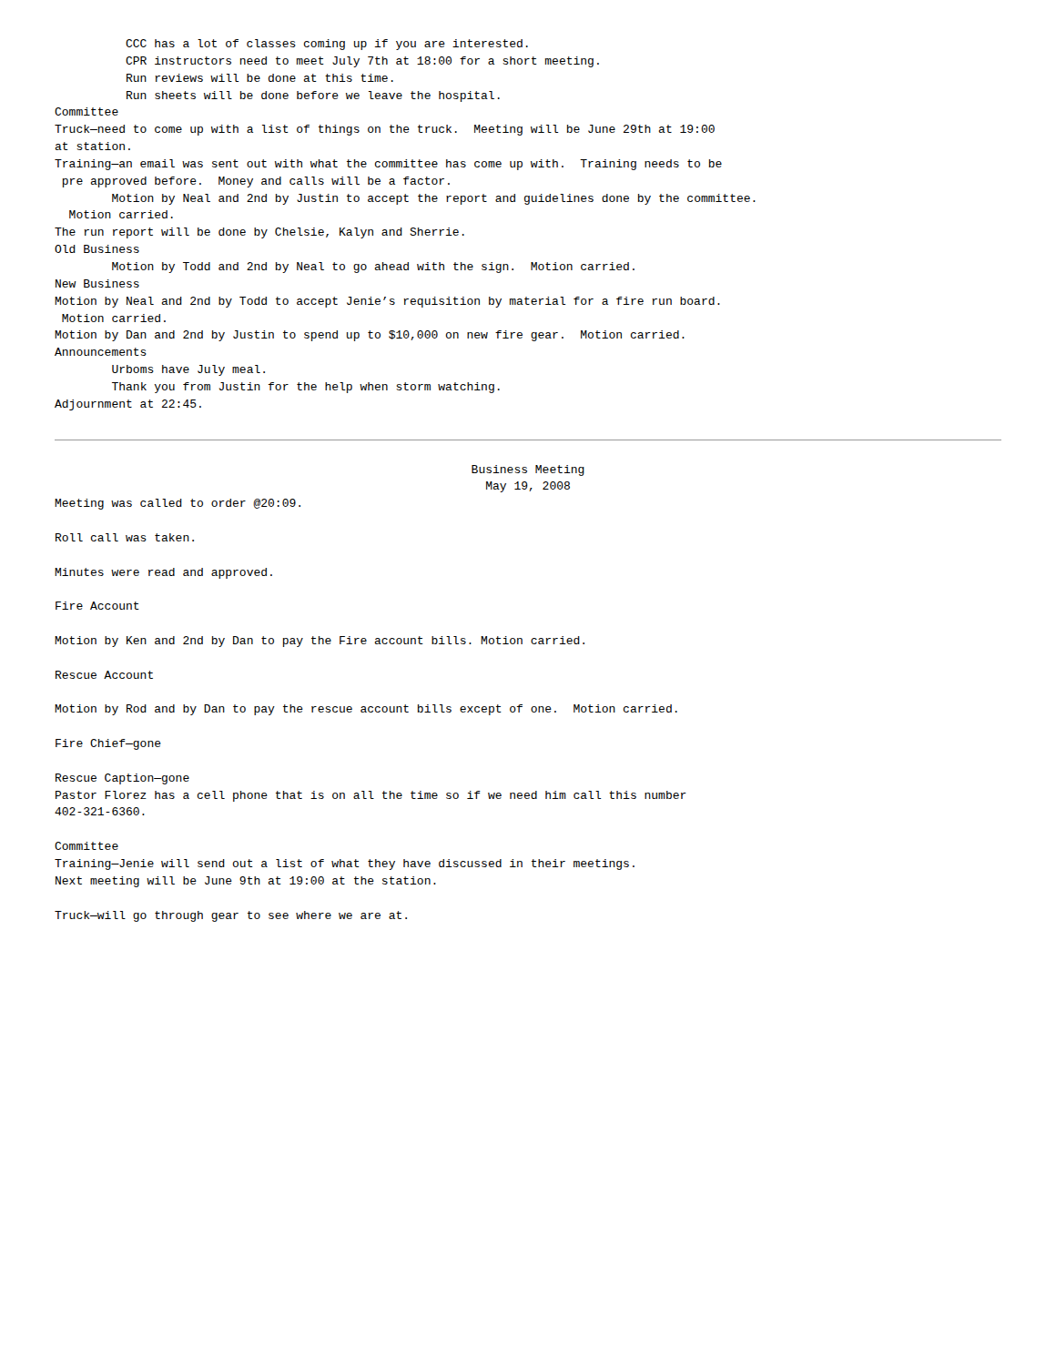CCC has a lot of classes coming up if you are interested.
CPR instructors need to meet July 7th at 18:00 for a short meeting.
Run reviews will be done at this time.
Run sheets will be done before we leave the hospital.
Committee
Truck—need to come up with a list of things on the truck.  Meeting will be June 29th at 19:00
at station.
Training—an email was sent out with what the committee has come up with.  Training needs to be
 pre approved before.  Money and calls will be a factor.
        Motion by Neal and 2nd by Justin to accept the report and guidelines done by the committee.
  Motion carried.
The run report will be done by Chelsie, Kalyn and Sherrie.
Old Business
        Motion by Todd and 2nd by Neal to go ahead with the sign.  Motion carried.
New Business
Motion by Neal and 2nd by Todd to accept Jenie’s requisition by material for a fire run board.
 Motion carried.
Motion by Dan and 2nd by Justin to spend up to $10,000 on new fire gear.  Motion carried.
Announcements
        Urboms have July meal.
        Thank you from Justin for the help when storm watching.
Adjournment at 22:45.
Business Meeting
May 19, 2008
Meeting was called to order @20:09.

Roll call was taken.

Minutes were read and approved.

Fire Account

Motion by Ken and 2nd by Dan to pay the Fire account bills. Motion carried.

Rescue Account

Motion by Rod and by Dan to pay the rescue account bills except of one.  Motion carried.

Fire Chief—gone

Rescue Caption—gone
Pastor Florez has a cell phone that is on all the time so if we need him call this number
402-321-6360.

Committee
Training—Jenie will send out a list of what they have discussed in their meetings.
Next meeting will be June 9th at 19:00 at the station.

Truck—will go through gear to see where we are at.